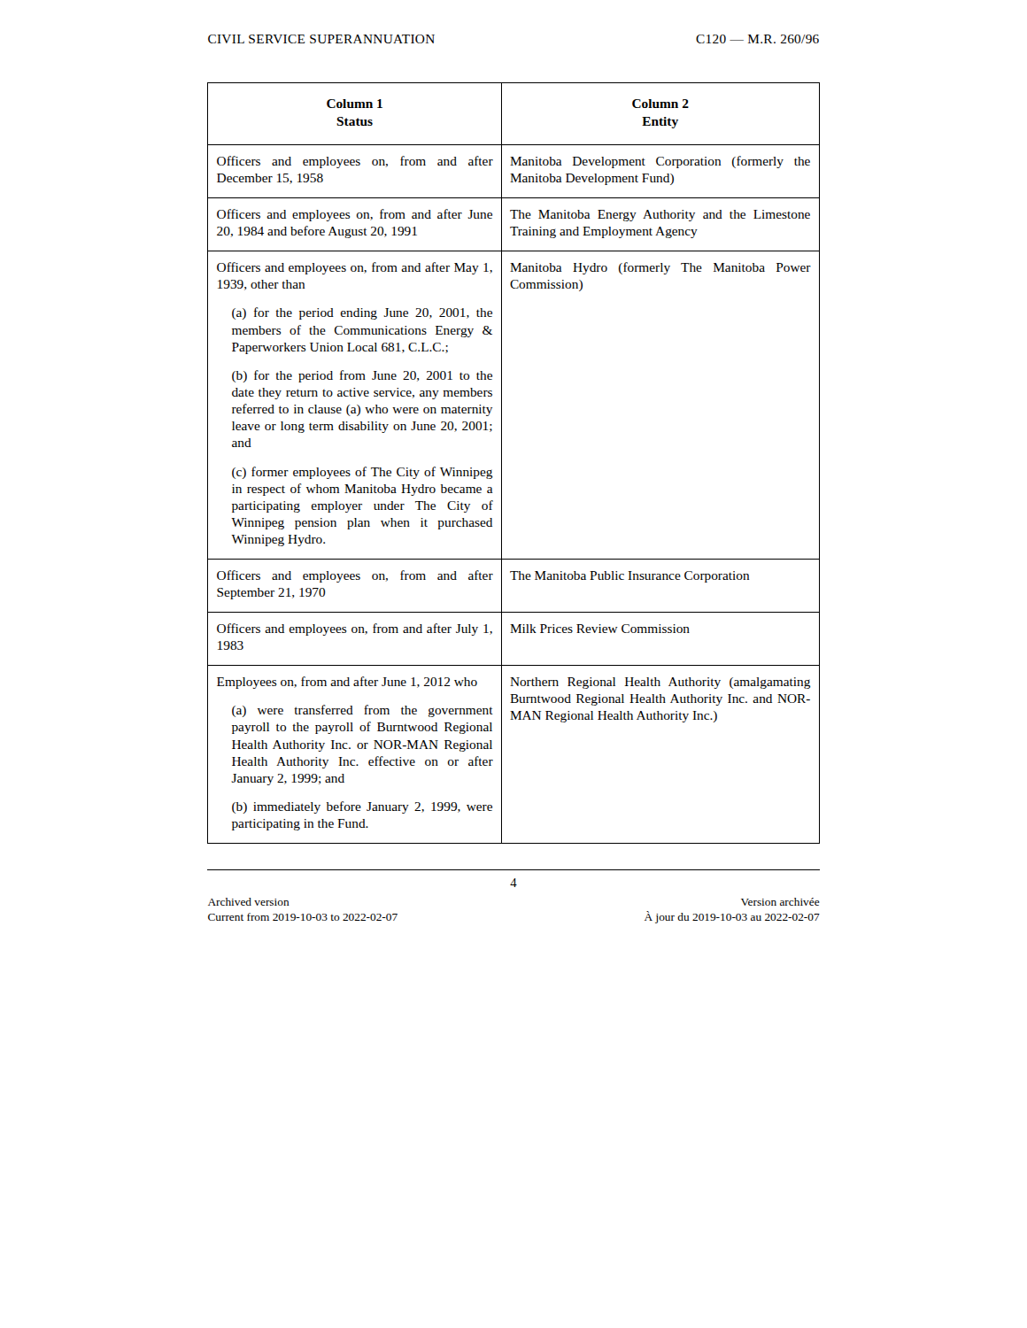Civil Service Superannuation
C120 — M.R. 260/96
| Column 1 Status | Column 2 Entity |
| --- | --- |
| Officers and employees on, from and after December 15, 1958 | Manitoba Development Corporation (formerly the Manitoba Development Fund) |
| Officers and employees on, from and after June 20, 1984 and before August 20, 1991 | The Manitoba Energy Authority and the Limestone Training and Employment Agency |
| Officers and employees on, from and after May 1, 1939, other than (a) for the period ending June 20, 2001, the members of the Communications Energy & Paperworkers Union Local 681, C.L.C.; (b) for the period from June 20, 2001 to the date they return to active service, any members referred to in clause (a) who were on maternity leave or long term disability on June 20, 2001; and (c) former employees of The City of Winnipeg in respect of whom Manitoba Hydro became a participating employer under The City of Winnipeg pension plan when it purchased Winnipeg Hydro. | Manitoba Hydro (formerly The Manitoba Power Commission) |
| Officers and employees on, from and after September 21, 1970 | The Manitoba Public Insurance Corporation |
| Officers and employees on, from and after July 1, 1983 | Milk Prices Review Commission |
| Employees on, from and after June 1, 2012 who (a) were transferred from the government payroll to the payroll of Burntwood Regional Health Authority Inc. or NOR-MAN Regional Health Authority Inc. effective on or after January 2, 1999; and (b) immediately before January 2, 1999, were participating in the Fund. | Northern Regional Health Authority (amalgamating Burntwood Regional Health Authority Inc. and NOR-MAN Regional Health Authority Inc.) |
4
Archived version Current from 2019-10-03 to 2022-02-07
Version archivée À jour du 2019-10-03 au 2022-02-07